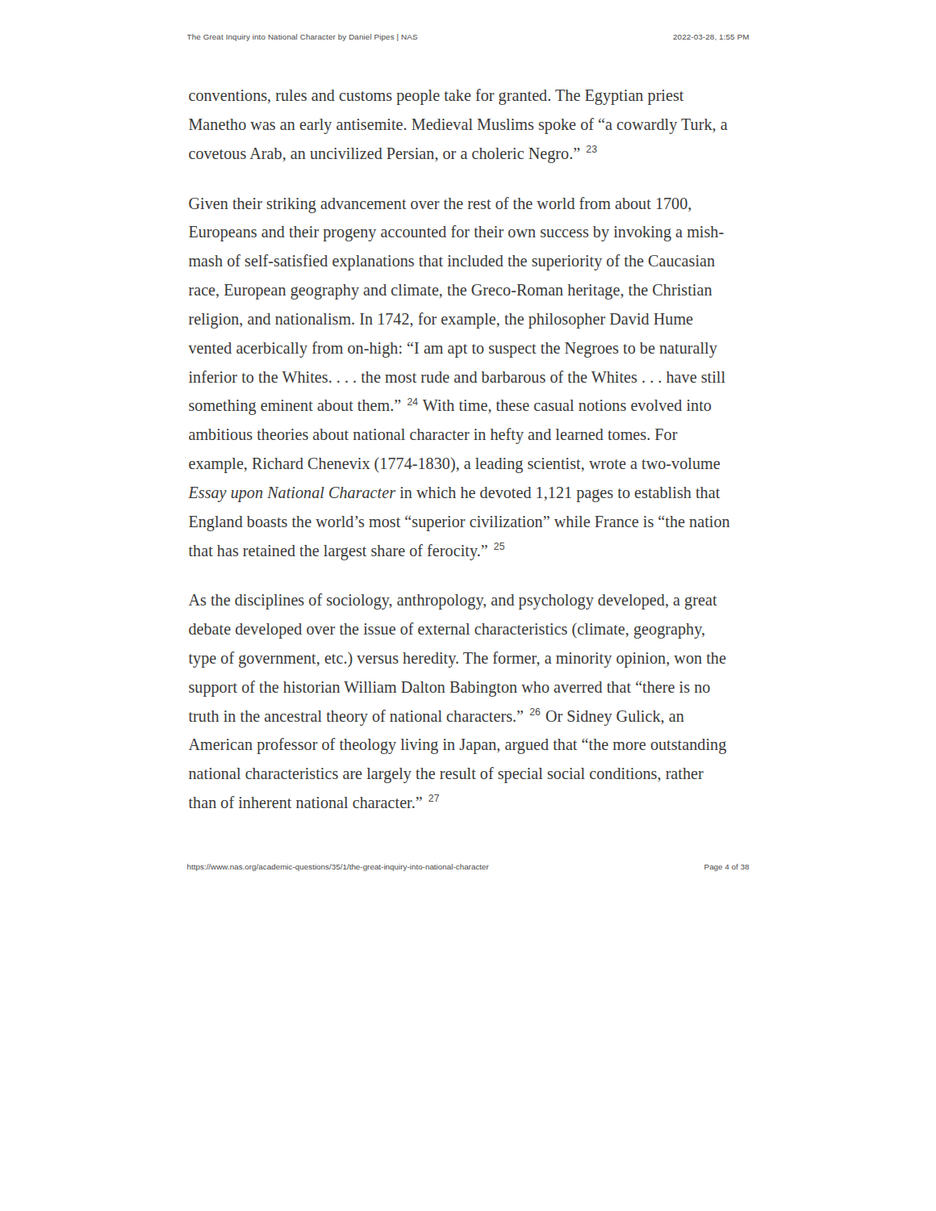The Great Inquiry into National Character by Daniel Pipes | NAS
2022-03-28, 1:55 PM
conventions, rules and customs people take for granted. The Egyptian priest Manetho was an early antisemite. Medieval Muslims spoke of “a cowardly Turk, a covetous Arab, an uncivilized Persian, or a choleric Negro.” 23
Given their striking advancement over the rest of the world from about 1700, Europeans and their progeny accounted for their own success by invoking a mish-mash of self-satisfied explanations that included the superiority of the Caucasian race, European geography and climate, the Greco-Roman heritage, the Christian religion, and nationalism. In 1742, for example, the philosopher David Hume vented acerbically from on-high: “I am apt to suspect the Negroes to be naturally inferior to the Whites. . . . the most rude and barbarous of the Whites . . . have still something eminent about them.” 24 With time, these casual notions evolved into ambitious theories about national character in hefty and learned tomes. For example, Richard Chenevix (1774-1830), a leading scientist, wrote a two-volume Essay upon National Character in which he devoted 1,121 pages to establish that England boasts the world’s most “superior civilization” while France is “the nation that has retained the largest share of ferocity.” 25
As the disciplines of sociology, anthropology, and psychology developed, a great debate developed over the issue of external characteristics (climate, geography, type of government, etc.) versus heredity. The former, a minority opinion, won the support of the historian William Dalton Babington who averred that “there is no truth in the ancestral theory of national characters.” 26 Or Sidney Gulick, an American professor of theology living in Japan, argued that “the more outstanding national characteristics are largely the result of special social conditions, rather than of inherent national character.” 27
https://www.nas.org/academic-questions/35/1/the-great-inquiry-into-national-character
Page 4 of 38